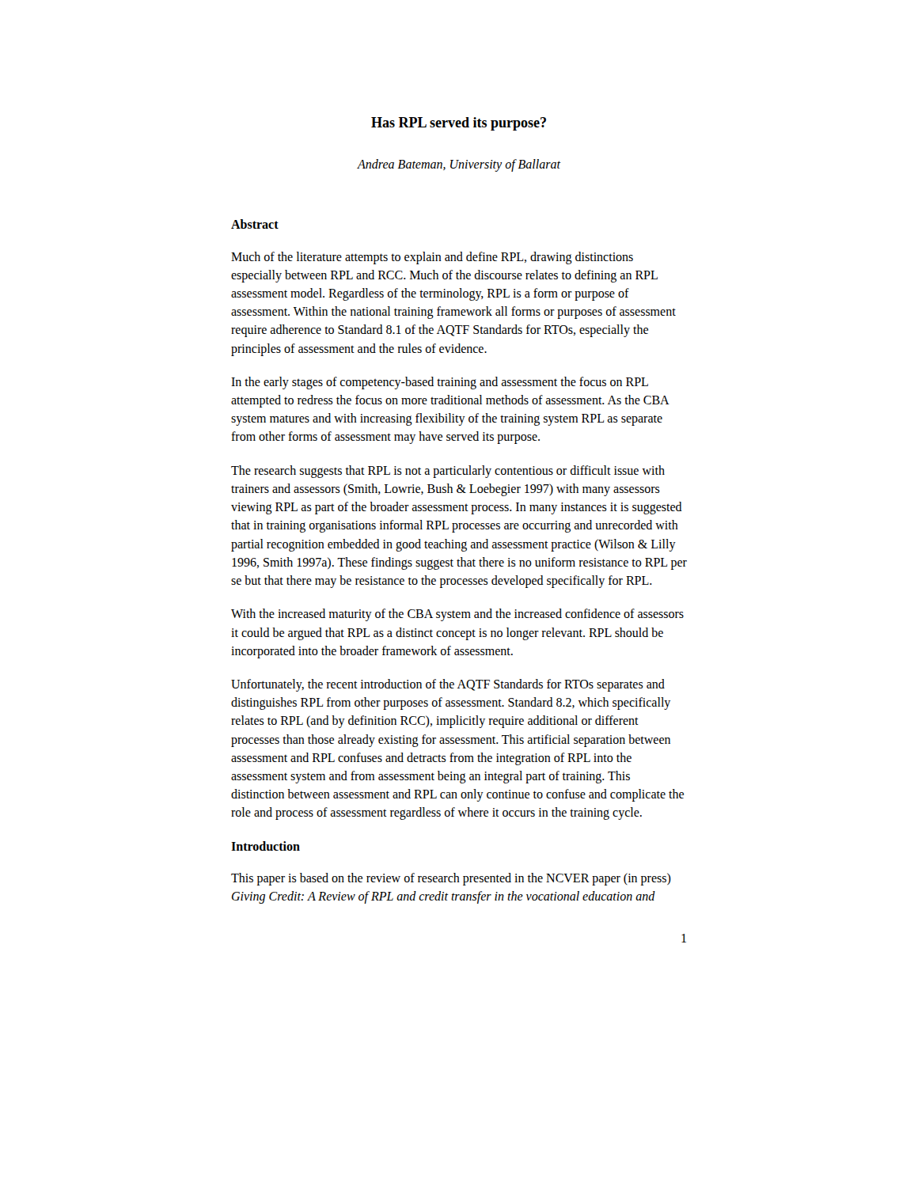Has RPL served its purpose?
Andrea Bateman, University of Ballarat
Abstract
Much of the literature attempts to explain and define RPL, drawing distinctions especially between RPL and RCC. Much of the discourse relates to defining an RPL assessment model. Regardless of the terminology, RPL is a form or purpose of assessment. Within the national training framework all forms or purposes of assessment require adherence to Standard 8.1 of the AQTF Standards for RTOs, especially the principles of assessment and the rules of evidence.
In the early stages of competency-based training and assessment the focus on RPL attempted to redress the focus on more traditional methods of assessment. As the CBA system matures and with increasing flexibility of the training system RPL as separate from other forms of assessment may have served its purpose.
The research suggests that RPL is not a particularly contentious or difficult issue with trainers and assessors (Smith, Lowrie, Bush & Loebegier 1997) with many assessors viewing RPL as part of the broader assessment process. In many instances it is suggested that in training organisations informal RPL processes are occurring and unrecorded with partial recognition embedded in good teaching and assessment practice (Wilson & Lilly 1996, Smith 1997a). These findings suggest that there is no uniform resistance to RPL per se but that there may be resistance to the processes developed specifically for RPL.
With the increased maturity of the CBA system and the increased confidence of assessors it could be argued that RPL as a distinct concept is no longer relevant. RPL should be incorporated into the broader framework of assessment.
Unfortunately, the recent introduction of the AQTF Standards for RTOs separates and distinguishes RPL from other purposes of assessment. Standard 8.2, which specifically relates to RPL (and by definition RCC), implicitly require additional or different processes than those already existing for assessment. This artificial separation between assessment and RPL confuses and detracts from the integration of RPL into the assessment system and from assessment being an integral part of training. This distinction between assessment and RPL can only continue to confuse and complicate the role and process of assessment regardless of where it occurs in the training cycle.
Introduction
This paper is based on the review of research presented in the NCVER paper (in press) Giving Credit: A Review of RPL and credit transfer in the vocational education and
1